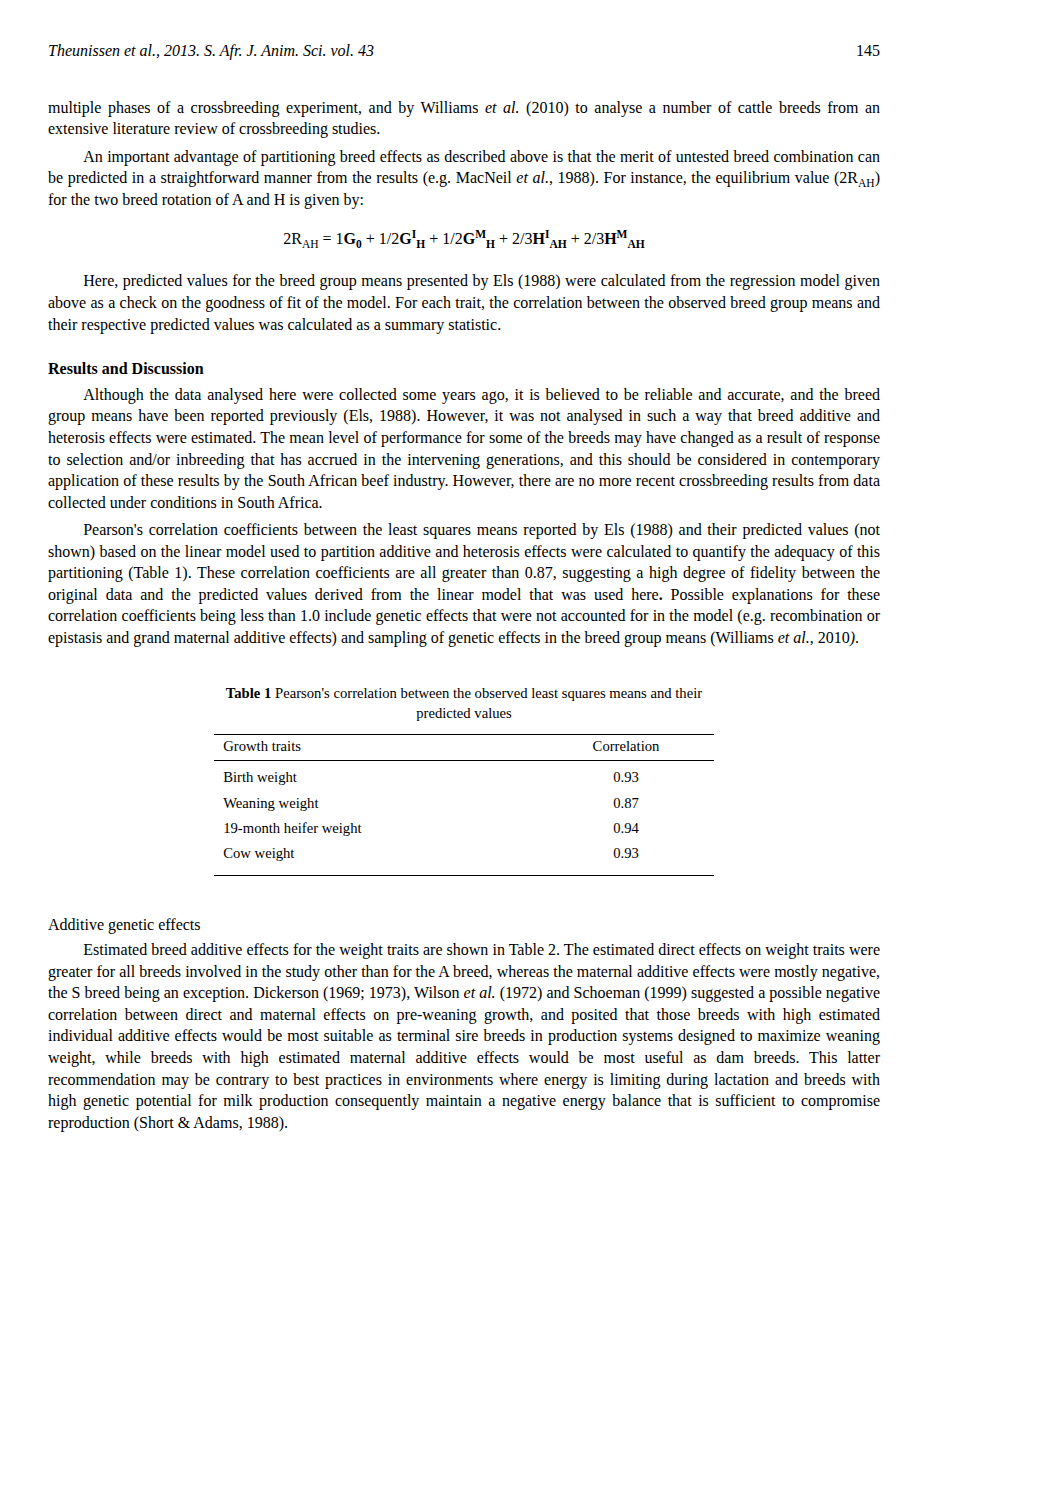Theunissen et al., 2013. S. Afr. J. Anim. Sci. vol. 43 145
multiple phases of a crossbreeding experiment, and by Williams et al. (2010) to analyse a number of cattle breeds from an extensive literature review of crossbreeding studies.
An important advantage of partitioning breed effects as described above is that the merit of untested breed combination can be predicted in a straightforward manner from the results (e.g. MacNeil et al., 1988). For instance, the equilibrium value (2RAH) for the two breed rotation of A and H is given by:
2RAH = 1 G0 + 1/2 GIH + 1/2 GMH + 2/3 HIAH + 2/3 HMAH
Here, predicted values for the breed group means presented by Els (1988) were calculated from the regression model given above as a check on the goodness of fit of the model. For each trait, the correlation between the observed breed group means and their respective predicted values was calculated as a summary statistic.
Results and Discussion
Although the data analysed here were collected some years ago, it is believed to be reliable and accurate, and the breed group means have been reported previously (Els, 1988). However, it was not analysed in such a way that breed additive and heterosis effects were estimated. The mean level of performance for some of the breeds may have changed as a result of response to selection and/or inbreeding that has accrued in the intervening generations, and this should be considered in contemporary application of these results by the South African beef industry. However, there are no more recent crossbreeding results from data collected under conditions in South Africa.
Pearson's correlation coefficients between the least squares means reported by Els (1988) and their predicted values (not shown) based on the linear model used to partition additive and heterosis effects were calculated to quantify the adequacy of this partitioning (Table 1). These correlation coefficients are all greater than 0.87, suggesting a high degree of fidelity between the original data and the predicted values derived from the linear model that was used here. Possible explanations for these correlation coefficients being less than 1.0 include genetic effects that were not accounted for in the model (e.g. recombination or epistasis and grand maternal additive effects) and sampling of genetic effects in the breed group means (Williams et al., 2010).
Table 1 Pearson's correlation between the observed least squares means and their predicted values
| Growth traits | Correlation |
| --- | --- |
| Birth weight | 0.93 |
| Weaning weight | 0.87 |
| 19-month heifer weight | 0.94 |
| Cow weight | 0.93 |
Additive genetic effects
Estimated breed additive effects for the weight traits are shown in Table 2. The estimated direct effects on weight traits were greater for all breeds involved in the study other than for the A breed, whereas the maternal additive effects were mostly negative, the S breed being an exception. Dickerson (1969; 1973), Wilson et al. (1972) and Schoeman (1999) suggested a possible negative correlation between direct and maternal effects on pre-weaning growth, and posited that those breeds with high estimated individual additive effects would be most suitable as terminal sire breeds in production systems designed to maximize weaning weight, while breeds with high estimated maternal additive effects would be most useful as dam breeds. This latter recommendation may be contrary to best practices in environments where energy is limiting during lactation and breeds with high genetic potential for milk production consequently maintain a negative energy balance that is sufficient to compromise reproduction (Short & Adams, 1988).